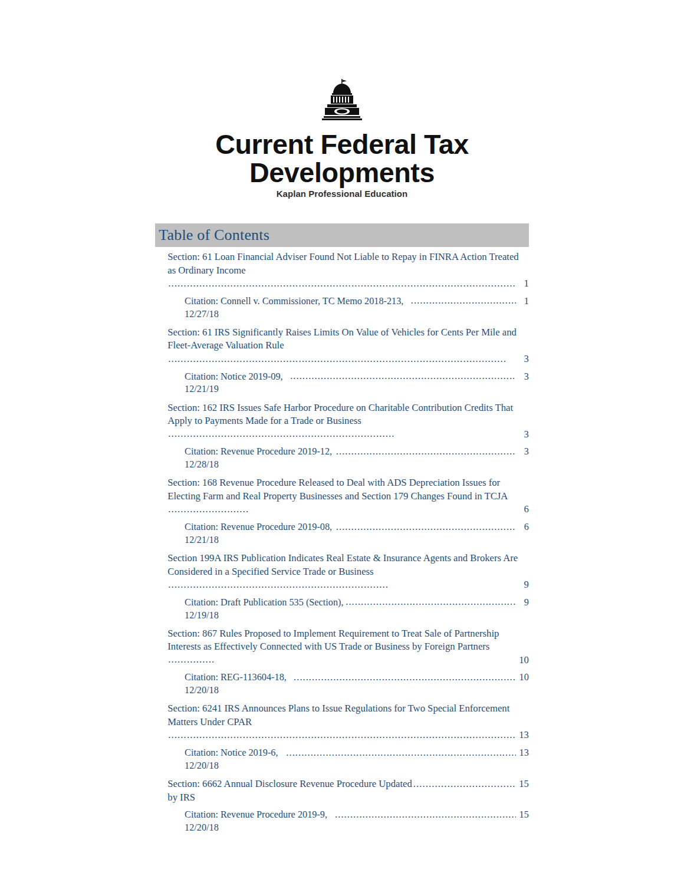Current Federal Tax Developments
Kaplan Professional Education
Table of Contents
Section: 61 Loan Financial Adviser Found Not Liable to Repay in FINRA Action Treated as Ordinary Income ................................................................................................................................. 1
Citation: Connell v. Commissioner, TC Memo 2018-213, 12/27/18 ....................................... 1
Section: 61 IRS Significantly Raises Limits On Value of Vehicles for Cents Per Mile and Fleet-Average Valuation Rule ............................................................................................................. 3
Citation: Notice 2019-09, 12/21/19 ............................................................................................... 3
Section: 162 IRS Issues Safe Harbor Procedure on Charitable Contribution Credits That Apply to Payments Made for a Trade or Business ......................................................................... 3
Citation: Revenue Procedure 2019-12, 12/28/18 ........................................................................ 3
Section: 168 Revenue Procedure Released to Deal with ADS Depreciation Issues for Electing Farm and Real Property Businesses and Section 179 Changes Found in TCJA .......................... 6
Citation: Revenue Procedure 2019-08, 12/21/18 ........................................................................ 6
Section 199A IRS Publication Indicates Real Estate & Insurance Agents and Brokers Are Considered in a Specified Service Trade or Business ....................................................................... 9
Citation: Draft Publication 535 (Section), 12/19/18 .................................................................... 9
Section: 867 Rules Proposed to Implement Requirement to Treat Sale of Partnership Interests as Effectively Connected with US Trade or Business by Foreign Partners ............... 10
Citation: REG-113604-18, 12/20/18 ............................................................................................. 10
Section: 6241 IRS Announces Plans to Issue Regulations for Two Special Enforcement Matters Under CPAR ............................................................................................................................. 13
Citation: Notice 2019-6, 12/20/18 ................................................................................................. 13
Section: 6662 Annual Disclosure Revenue Procedure Updated by IRS ..................................... 15
Citation: Revenue Procedure 2019-9, 12/20/18 ....................................................................... 15